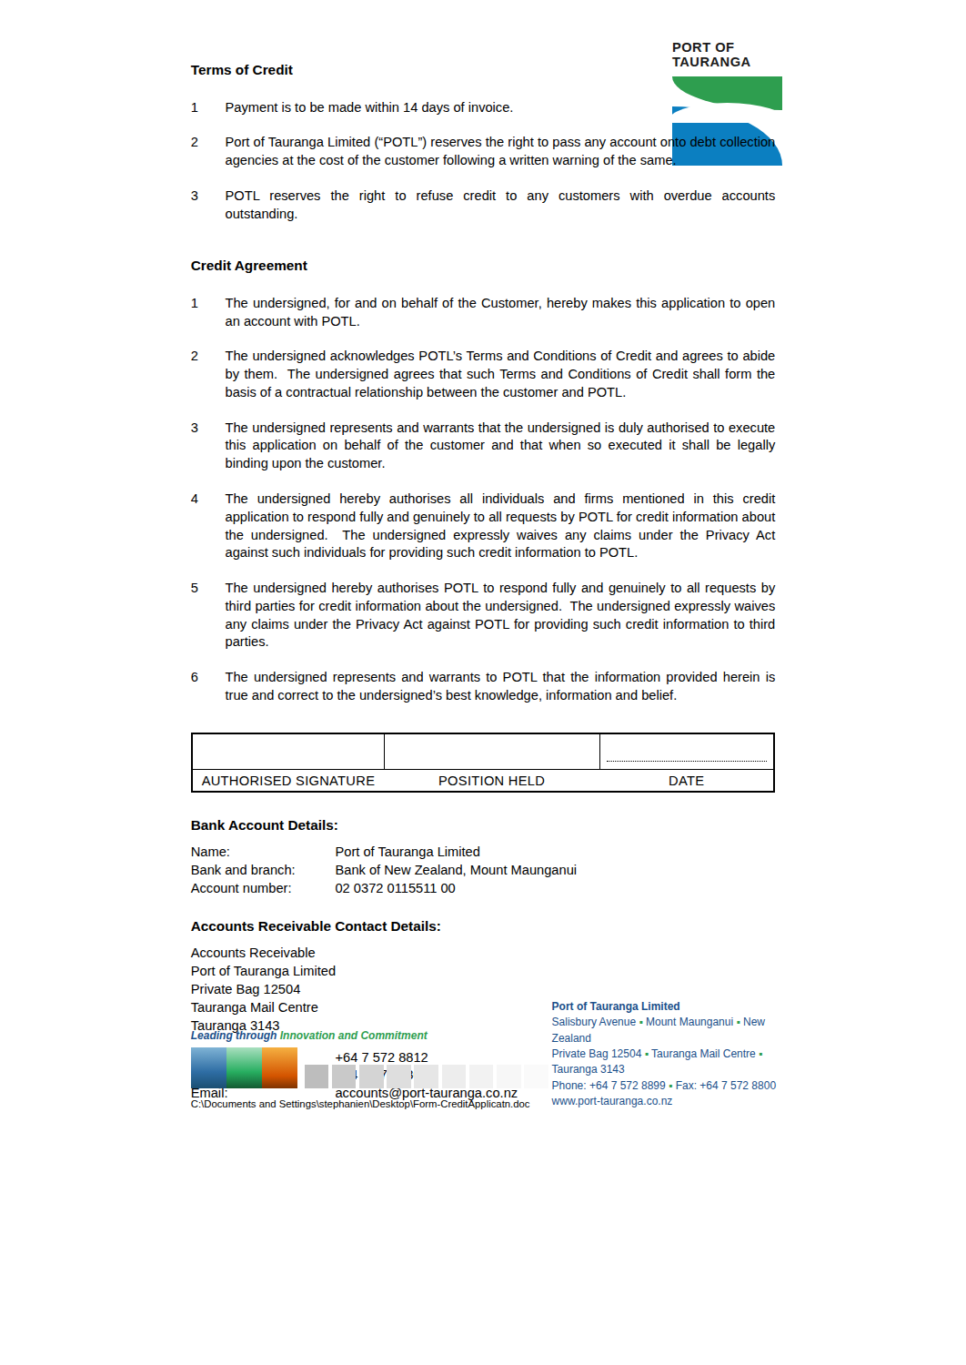PORT OF
TAURANGA
Terms of Credit
Payment is to be made within 14 days of invoice.
Port of Tauranga Limited (“POTL”) reserves the right to pass any account onto debt collection agencies at the cost of the customer following a written warning of the same.
POTL reserves the right to refuse credit to any customers with overdue accounts outstanding.
Credit Agreement
The undersigned, for and on behalf of the Customer, hereby makes this application to open an account with POTL.
The undersigned acknowledges POTL’s Terms and Conditions of Credit and agrees to abide by them. The undersigned agrees that such Terms and Conditions of Credit shall form the basis of a contractual relationship between the customer and POTL.
The undersigned represents and warrants that the undersigned is duly authorised to execute this application on behalf of the customer and that when so executed it shall be legally binding upon the customer.
The undersigned hereby authorises all individuals and firms mentioned in this credit application to respond fully and genuinely to all requests by POTL for credit information about the undersigned. The undersigned expressly waives any claims under the Privacy Act against such individuals for providing such credit information to POTL.
The undersigned hereby authorises POTL to respond fully and genuinely to all requests by third parties for credit information about the undersigned. The undersigned expressly waives any claims under the Privacy Act against POTL for providing such credit information to third parties.
The undersigned represents and warrants to POTL that the information provided herein is true and correct to the undersigned’s best knowledge, information and belief.
| AUTHORISED SIGNATURE | POSITION HELD | DATE |
Bank Account Details:
Name:
Port of Tauranga Limited
Bank and branch:
Bank of New Zealand, Mount Maunganui
Account number:
02 0372 0115511 00
Accounts Receivable Contact Details:
Accounts Receivable
Port of Tauranga Limited
Private Bag 12504
Tauranga Mail Centre
Tauranga 3143
Direct dial:
+64 7 572 8812
Fax:
+64 7 572 8800
Email:
accounts@port-tauranga.co.nz
Leading through Innovation and Commitment
C:\Documents and Settings\stephanien\Desktop\Form-CreditApplicatn.doc
Port of Tauranga Limited
Salisbury Avenue ▪ Mount Maunganui ▪ New Zealand
Private Bag 12504 ▪ Tauranga Mail Centre ▪ Tauranga 3143
Phone: +64 7 572 8899 ▪ Fax: +64 7 572 8800
www.port-tauranga.co.nz